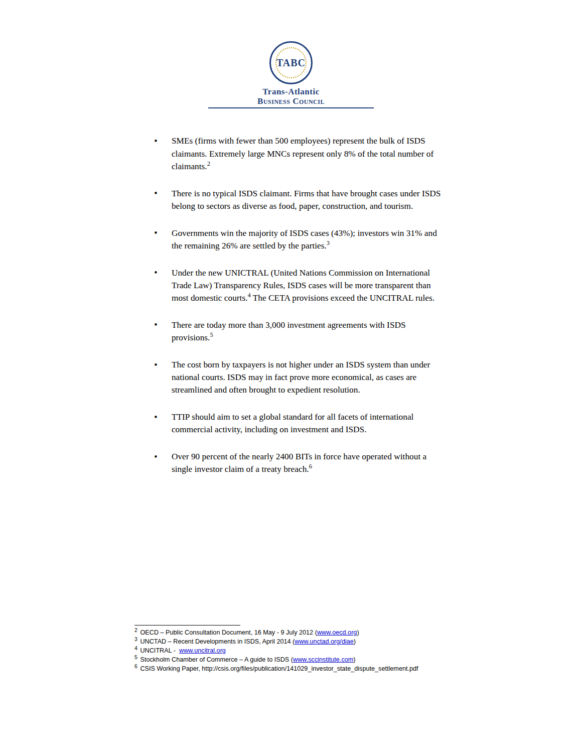TABC
Trans-Atlantic
Business Council
SMEs (firms with fewer than 500 employees) represent the bulk of ISDS claimants. Extremely large MNCs represent only 8% of the total number of claimants.2
There is no typical ISDS claimant. Firms that have brought cases under ISDS belong to sectors as diverse as food, paper, construction, and tourism.
Governments win the majority of ISDS cases (43%); investors win 31% and the remaining 26% are settled by the parties.3
Under the new UNICTRAL (United Nations Commission on International Trade Law) Transparency Rules, ISDS cases will be more transparent than most domestic courts.4 The CETA provisions exceed the UNCITRAL rules.
There are today more than 3,000 investment agreements with ISDS provisions.5
The cost born by taxpayers is not higher under an ISDS system than under national courts. ISDS may in fact prove more economical, as cases are streamlined and often brought to expedient resolution.
TTIP should aim to set a global standard for all facets of international commercial activity, including on investment and ISDS.
Over 90 percent of the nearly 2400 BITs in force have operated without a single investor claim of a treaty breach.6
2 OECD – Public Consultation Document, 16 May - 9 July 2012 (www.oecd.org)
3 UNCTAD – Recent Developments in ISDS, April 2014 (www.unctad.org/diae)
4 UNCITRAL - www.uncitral.org
5 Stockholm Chamber of Commerce – A guide to ISDS (www.sccinstitute.com)
6 CSIS Working Paper, http://csis.org/files/publication/141029_investor_state_dispute_settlement.pdf